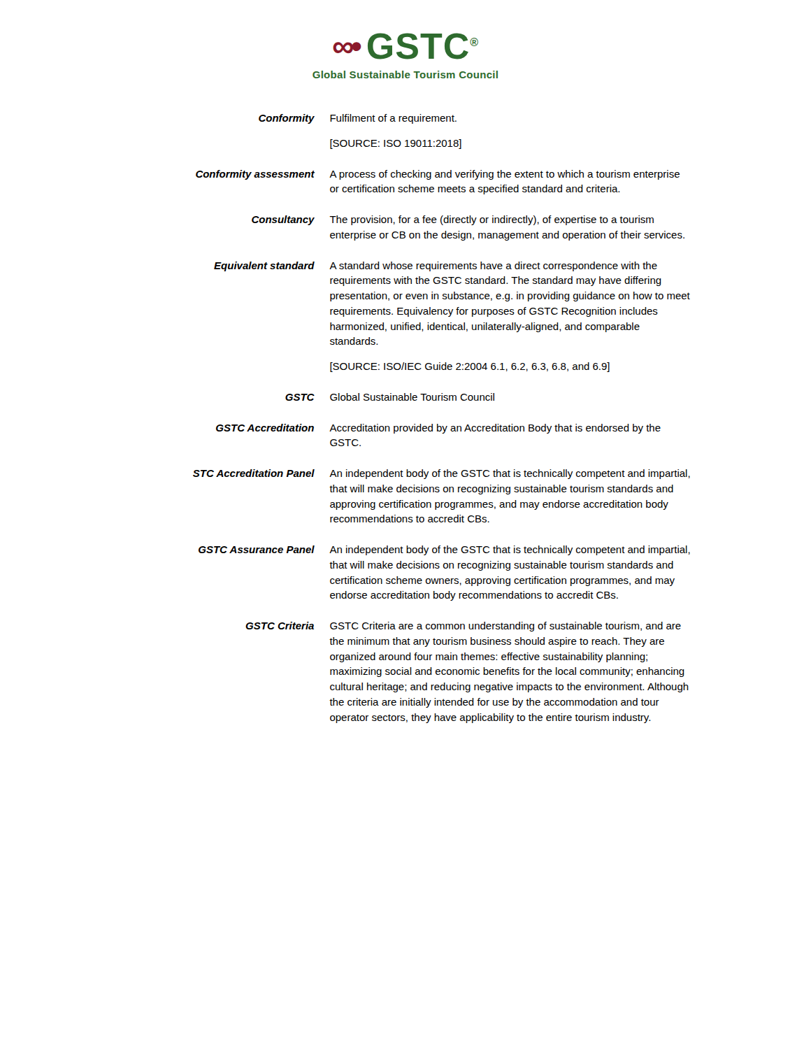∞• GSTC®
Global Sustainable Tourism Council
Conformity
Fulfilment of a requirement.
[SOURCE: ISO 19011:2018]
Conformity assessment
A process of checking and verifying the extent to which a tourism enterprise or certification scheme meets a specified standard and criteria.
Consultancy
The provision, for a fee (directly or indirectly), of expertise to a tourism enterprise or CB on the design, management and operation of their services.
Equivalent standard
A standard whose requirements have a direct correspondence with the requirements with the GSTC standard. The standard may have differing presentation, or even in substance, e.g. in providing guidance on how to meet requirements. Equivalency for purposes of GSTC Recognition includes harmonized, unified, identical, unilaterally-aligned, and comparable standards.
[SOURCE: ISO/IEC Guide 2:2004 6.1, 6.2, 6.3, 6.8, and 6.9]
GSTC
Global Sustainable Tourism Council
GSTC Accreditation
Accreditation provided by an Accreditation Body that is endorsed by the GSTC.
STC Accreditation Panel
An independent body of the GSTC that is technically competent and impartial, that will make decisions on recognizing sustainable tourism standards and approving certification programmes, and may endorse accreditation body recommendations to accredit CBs.
GSTC Assurance Panel
An independent body of the GSTC that is technically competent and impartial, that will make decisions on recognizing sustainable tourism standards and certification scheme owners, approving certification programmes, and may endorse accreditation body recommendations to accredit CBs.
GSTC Criteria
GSTC Criteria are a common understanding of sustainable tourism, and are the minimum that any tourism business should aspire to reach. They are organized around four main themes: effective sustainability planning; maximizing social and economic benefits for the local community; enhancing cultural heritage; and reducing negative impacts to the environment. Although the criteria are initially intended for use by the accommodation and tour operator sectors, they have applicability to the entire tourism industry.